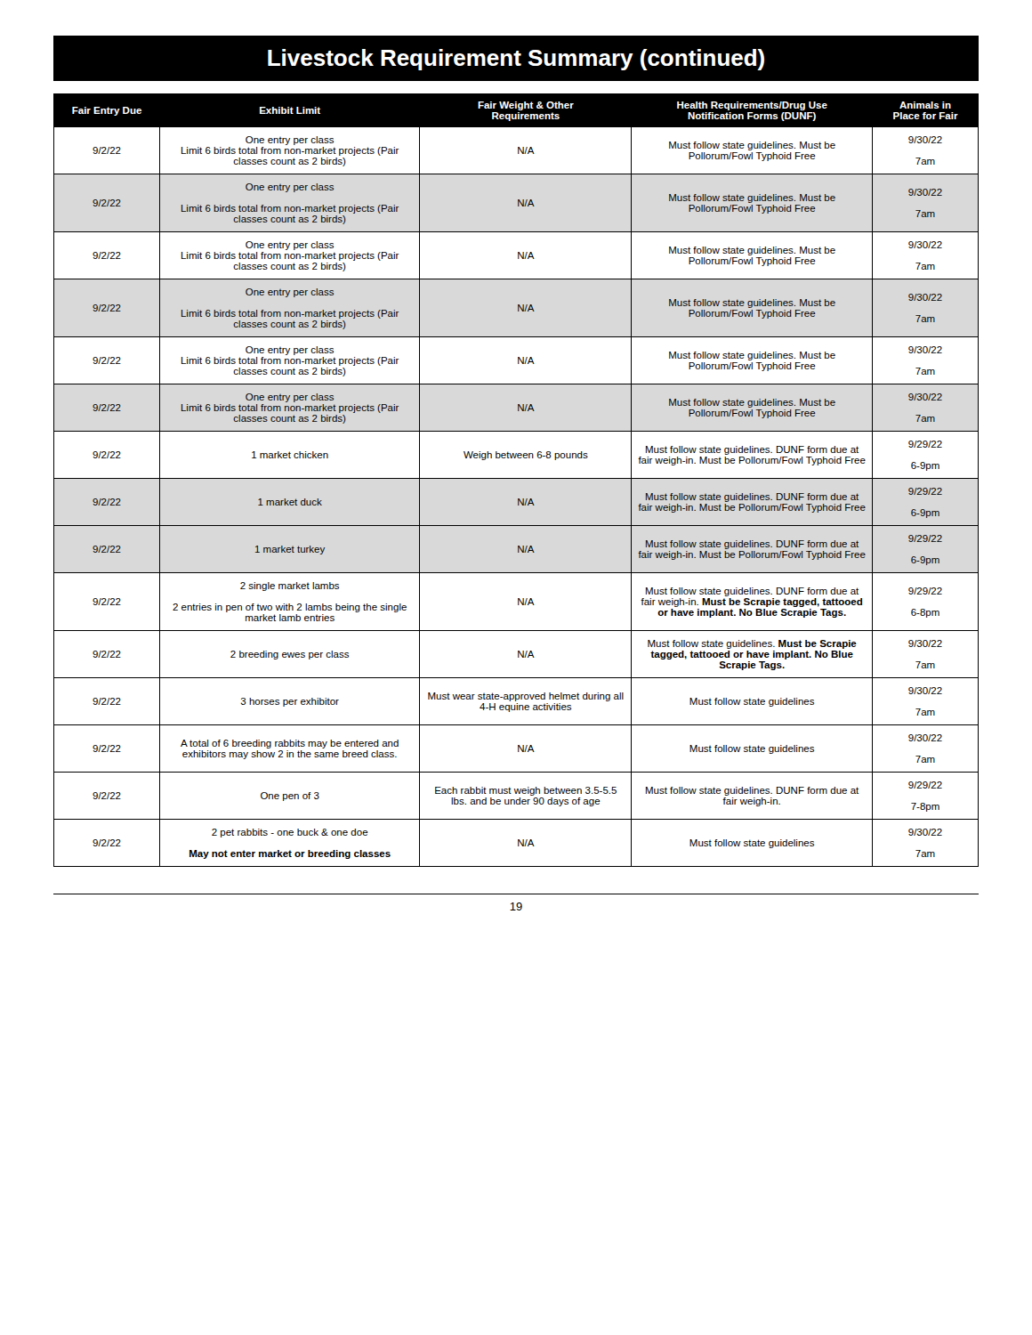Livestock Requirement Summary (continued)
| Fair Entry Due | Exhibit Limit | Fair Weight & Other Requirements | Health Requirements/Drug Use Notification Forms (DUNF) | Animals in Place for Fair |
| --- | --- | --- | --- | --- |
| 9/2/22 | One entry per class Limit 6 birds total from non-market projects (Pair classes count as 2 birds) | N/A | Must follow state guidelines. Must be Pollorum/Fowl Typhoid Free | 9/30/22 7am |
| 9/2/22 | One entry per class Limit 6 birds total from non-market projects (Pair classes count as 2 birds) | N/A | Must follow state guidelines. Must be Pollorum/Fowl Typhoid Free | 9/30/22 7am |
| 9/2/22 | One entry per class Limit 6 birds total from non-market projects (Pair classes count as 2 birds) | N/A | Must follow state guidelines. Must be Pollorum/Fowl Typhoid Free | 9/30/22 7am |
| 9/2/22 | One entry per class Limit 6 birds total from non-market projects (Pair classes count as 2 birds) | N/A | Must follow state guidelines. Must be Pollorum/Fowl Typhoid Free | 9/30/22 7am |
| 9/2/22 | One entry per class Limit 6 birds total from non-market projects (Pair classes count as 2 birds) | N/A | Must follow state guidelines. Must be Pollorum/Fowl Typhoid Free | 9/30/22 7am |
| 9/2/22 | One entry per class Limit 6 birds total from non-market projects (Pair classes count as 2 birds) | N/A | Must follow state guidelines. Must be Pollorum/Fowl Typhoid Free | 9/30/22 7am |
| 9/2/22 | 1 market chicken | Weigh between 6-8 pounds | Must follow state guidelines. DUNF form due at fair weigh-in. Must be Pollorum/Fowl Typhoid Free | 9/29/22 6-9pm |
| 9/2/22 | 1 market duck | N/A | Must follow state guidelines. DUNF form due at fair weigh-in. Must be Pollorum/Fowl Typhoid Free | 9/29/22 6-9pm |
| 9/2/22 | 1 market turkey | N/A | Must follow state guidelines. DUNF form due at fair weigh-in. Must be Pollorum/Fowl Typhoid Free | 9/29/22 6-9pm |
| 9/2/22 | 2 single market lambs 2 entries in pen of two with 2 lambs being the single market lamb entries | N/A | Must follow state guidelines. DUNF form due at fair weigh-in. Must be Scrapie tagged, tattooed or have implant. No Blue Scrapie Tags. | 9/29/22 6-8pm |
| 9/2/22 | 2 breeding ewes per class | N/A | Must follow state guidelines. Must be Scrapie tagged, tattooed or have implant. No Blue Scrapie Tags. | 9/30/22 7am |
| 9/2/22 | 3 horses per exhibitor | Must wear state-approved helmet during all 4-H equine activities | Must follow state guidelines | 9/30/22 7am |
| 9/2/22 | A total of 6 breeding rabbits may be entered and exhibitors may show 2 in the same breed class. | N/A | Must follow state guidelines | 9/30/22 7am |
| 9/2/22 | One pen of 3 | Each rabbit must weigh between 3.5-5.5 lbs. and be under 90 days of age | Must follow state guidelines. DUNF form due at fair weigh-in. | 9/29/22 7-8pm |
| 9/2/22 | 2 pet rabbits - one buck & one doe May not enter market or breeding classes | N/A | Must follow state guidelines | 9/30/22 7am |
19